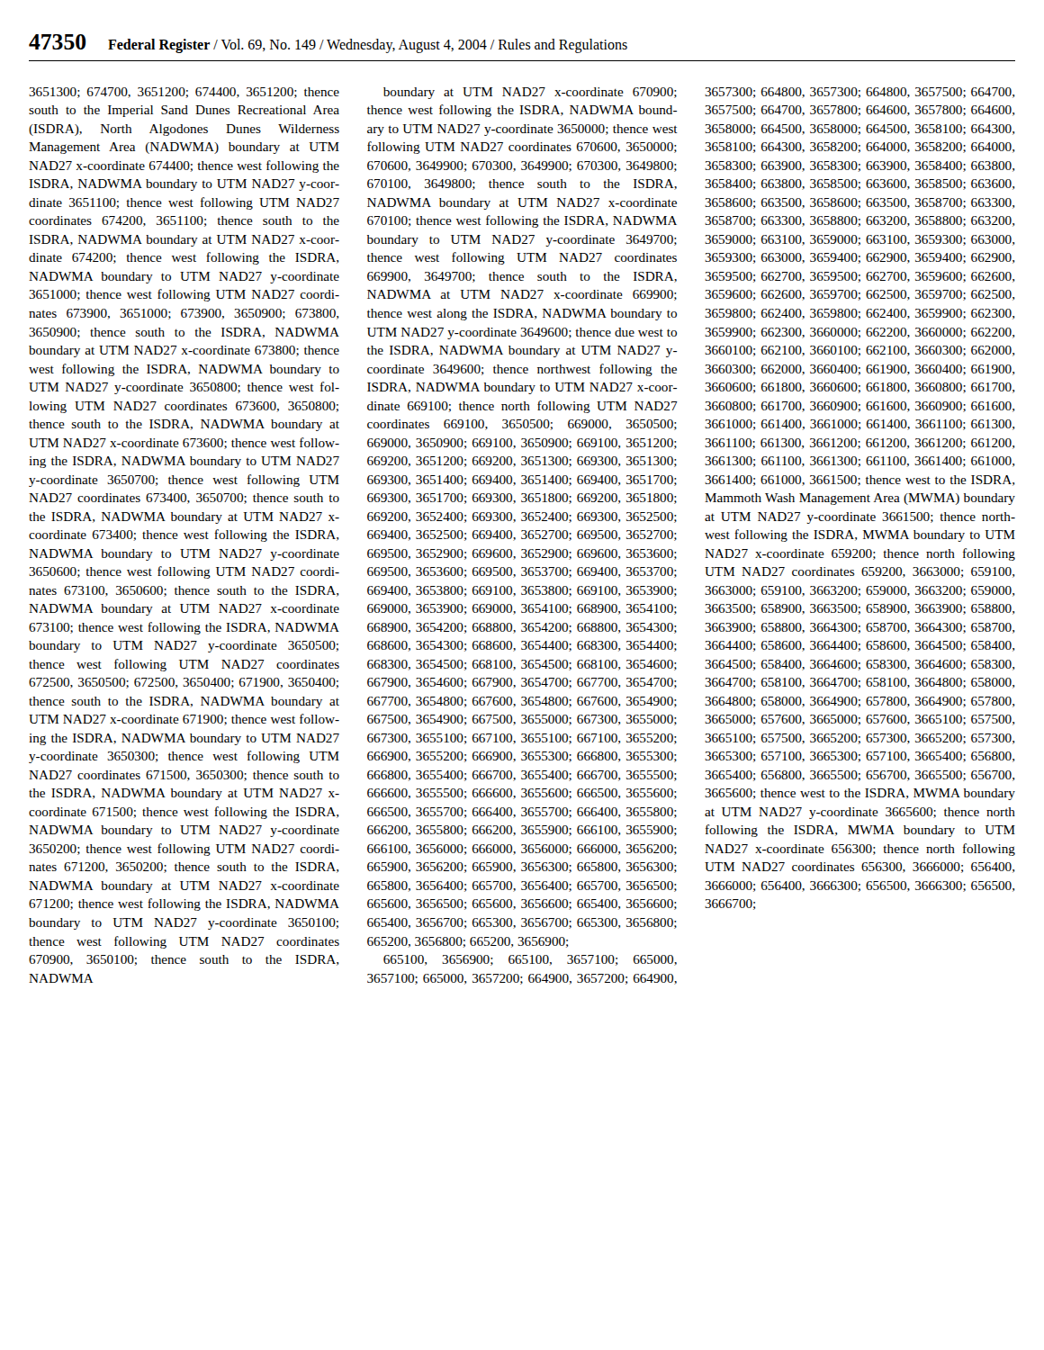47350 Federal Register / Vol. 69, No. 149 / Wednesday, August 4, 2004 / Rules and Regulations
3651300; 674700, 3651200; 674400, 3651200; thence south to the Imperial Sand Dunes Recreational Area (ISDRA), North Algodones Dunes Wilderness Management Area (NADWMA) boundary at UTM NAD27 x-coordinate 674400; thence west following the ISDRA, NADWMA boundary to UTM NAD27 y-coordinate 3651100; thence west following UTM NAD27 coordinates 674200, 3651100; thence south to the ISDRA, NADWMA boundary at UTM NAD27 x-coordinate 674200; thence west following the ISDRA, NADWMA boundary to UTM NAD27 y-coordinate 3651000; thence west following UTM NAD27 coordinates 673900, 3651000; 673900, 3650900; 673800, 3650900; thence south to the ISDRA, NADWMA boundary at UTM NAD27 x-coordinate 673800; thence west following the ISDRA, NADWMA boundary to UTM NAD27 y-coordinate 3650800; thence west following UTM NAD27 coordinates 673600, 3650800; thence south to the ISDRA, NADWMA boundary at UTM NAD27 x-coordinate 673600; thence west following the ISDRA, NADWMA boundary to UTM NAD27 y-coordinate 3650700; thence west following UTM NAD27 coordinates 673400, 3650700; thence south to the ISDRA, NADWMA boundary at UTM NAD27 x-coordinate 673400; thence west following the ISDRA, NADWMA boundary to UTM NAD27 y-coordinate 3650600; thence west following UTM NAD27 coordinates 673100, 3650600; thence south to the ISDRA, NADWMA boundary at UTM NAD27 x-coordinate 673100; thence west following the ISDRA, NADWMA boundary to UTM NAD27 y-coordinate 3650500; thence west following UTM NAD27 coordinates 672500, 3650500; 672500, 3650400; 671900, 3650400; thence south to the ISDRA, NADWMA boundary at UTM NAD27 x-coordinate 671900; thence west following the ISDRA, NADWMA boundary to UTM NAD27 y-coordinate 3650300; thence west following UTM NAD27 coordinates 671500, 3650300; thence south to the ISDRA, NADWMA boundary at UTM NAD27 x-coordinate 671500; thence west following the ISDRA, NADWMA boundary to UTM NAD27 y-coordinate 3650200; thence west following UTM NAD27 coordinates 671200, 3650200; thence south to the ISDRA, NADWMA boundary at UTM NAD27 x-coordinate 671200; thence west following the ISDRA, NADWMA boundary to UTM NAD27 y-coordinate 3650100; thence west following UTM NAD27 coordinates 670900, 3650100; thence south to the ISDRA, NADWMA
boundary at UTM NAD27 x-coordinate 670900; thence west following the ISDRA, NADWMA boundary to UTM NAD27 y-coordinate 3650000; thence west following UTM NAD27 coordinates 670600, 3650000; 670600, 3649900; 670300, 3649900; 670300, 3649800; 670100, 3649800; thence south to the ISDRA, NADWMA boundary at UTM NAD27 x-coordinate 670100; thence west following the ISDRA, NADWMA boundary to UTM NAD27 y-coordinate 3649700; thence west following UTM NAD27 coordinates 669900, 3649700; thence south to the ISDRA, NADWMA at UTM NAD27 x-coordinate 669900; thence west along the ISDRA, NADWMA boundary to UTM NAD27 y-coordinate 3649600; thence due west to the ISDRA, NADWMA boundary at UTM NAD27 y-coordinate 3649600; thence northwest following the ISDRA, NADWMA boundary to UTM NAD27 x-coordinate 669100; thence north following UTM NAD27 coordinates 669100, 3650500; 669000, 3650500; 669000, 3650900; 669100, 3650900; 669100, 3651200; 669200, 3651200; 669200, 3651300; 669300, 3651300; 669300, 3651400; 669400, 3651400; 669400, 3651700; 669300, 3651700; 669300, 3651800; 669200, 3651800; 669200, 3652400; 669300, 3652400; 669300, 3652500; 669400, 3652500; 669400, 3652700; 669500, 3652700; 669500, 3652900; 669600, 3652900; 669600, 3653600; 669500, 3653600; 669500, 3653700; 669400, 3653700; 669400, 3653800; 669100, 3653800; 669100, 3653900; 669000, 3653900; 669000, 3654100; 668900, 3654100; 668900, 3654200; 668800, 3654200; 668800, 3654300; 668600, 3654300; 668600, 3654400; 668300, 3654400; 668300, 3654500; 668100, 3654500; 668100, 3654600; 667900, 3654600; 667900, 3654700; 667700, 3654700; 667700, 3654800; 667600, 3654800; 667600, 3654900; 667500, 3654900; 667500, 3655000; 667300, 3655000; 667300, 3655100; 667100, 3655100; 667100, 3655200; 666900, 3655200; 666900, 3655300; 666800, 3655300; 666800, 3655400; 666700, 3655400; 666700, 3655500; 666600, 3655500; 666600, 3655600; 666500, 3655600; 666500, 3655700; 666400, 3655700; 666400, 3655800; 666200, 3655800; 666200, 3655900; 666100, 3655900; 666100, 3656000; 666000, 3656000; 666000, 3656200; 665900, 3656200; 665900, 3656300; 665800, 3656300; 665800, 3656400; 665700, 3656400; 665700, 3656500; 665600, 3656500; 665600, 3656600; 665400, 3656600; 665400, 3656700; 665300, 3656700; 665300, 3656800; 665200, 3656800; 665200, 3656900;
665100, 3656900; 665100, 3657100; 665000, 3657100; 665000, 3657200; 664900, 3657200; 664900, 3657300; 664800, 3657300; 664800, 3657500; 664700, 3657500; 664700, 3657800; 664600, 3657800; 664600, 3658000; 664500, 3658000; 664500, 3658100; 664300, 3658100; 664300, 3658200; 664000, 3658200; 664000, 3658300; 663900, 3658300; 663900, 3658400; 663800, 3658400; 663800, 3658500; 663600, 3658500; 663600, 3658600; 663500, 3658600; 663500, 3658700; 663300, 3658700; 663300, 3658800; 663200, 3658800; 663200, 3659000; 663100, 3659000; 663100, 3659300; 663000, 3659300; 663000, 3659400; 662900, 3659400; 662900, 3659500; 662700, 3659500; 662700, 3659600; 662600, 3659600; 662600, 3659700; 662500, 3659700; 662500, 3659800; 662400, 3659800; 662400, 3659900; 662300, 3659900; 662300, 3660000; 662200, 3660000; 662200, 3660100; 662100, 3660100; 662100, 3660300; 662000, 3660300; 662000, 3660400; 661900, 3660400; 661900, 3660600; 661800, 3660600; 661800, 3660800; 661700, 3660800; 661700, 3660900; 661600, 3660900; 661600, 3661000; 661400, 3661000; 661400, 3661100; 661300, 3661100; 661300, 3661200; 661200, 3661200; 661200, 3661300; 661100, 3661300; 661100, 3661400; 661000, 3661400; 661000, 3661500; thence west to the ISDRA, Mammoth Wash Management Area (MWMA) boundary at UTM NAD27 y-coordinate 3661500; thence northwest following the ISDRA, MWMA boundary to UTM NAD27 x-coordinate 659200; thence north following UTM NAD27 coordinates 659200, 3663000; 659100, 3663000; 659100, 3663200; 659000, 3663200; 659000, 3663500; 658900, 3663500; 658900, 3663900; 658800, 3663900; 658800, 3664300; 658700, 3664300; 658700, 3664400; 658600, 3664400; 658600, 3664500; 658400, 3664500; 658400, 3664600; 658300, 3664600; 658300, 3664700; 658100, 3664700; 658100, 3664800; 658000, 3664800; 658000, 3664900; 657800, 3664900; 657800, 3665000; 657600, 3665000; 657600, 3665100; 657500, 3665100; 657500, 3665200; 657300, 3665200; 657300, 3665300; 657100, 3665300; 657100, 3665400; 656800, 3665400; 656800, 3665500; 656700, 3665500; 656700, 3665600; thence west to the ISDRA, MWMA boundary at UTM NAD27 y-coordinate 3665600; thence north following the ISDRA, MWMA boundary to UTM NAD27 x-coordinate 656300; thence north following UTM NAD27 coordinates 656300, 3666000; 656400, 3666000; 656400, 3666300; 656500, 3666300; 656500, 3666700;